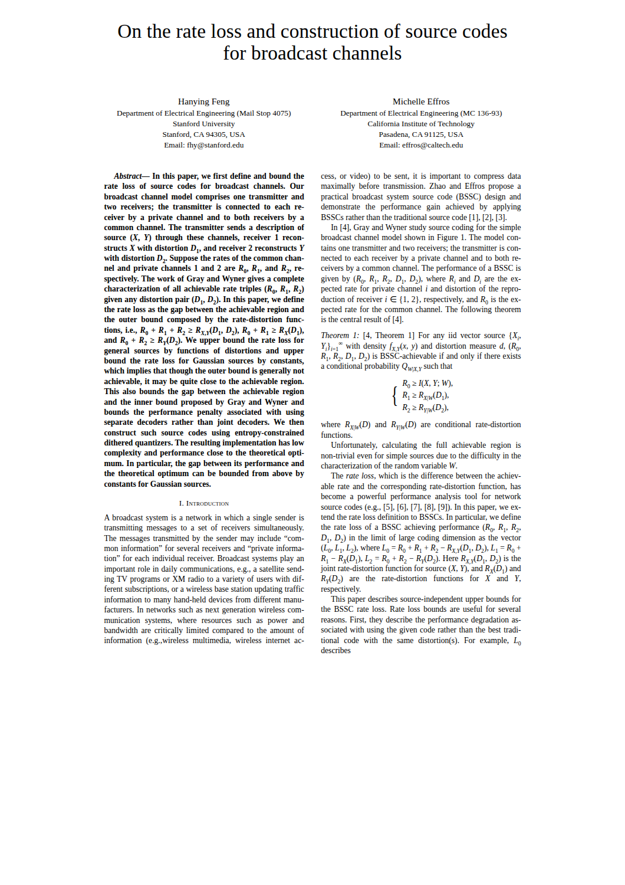On the rate loss and construction of source codes
for broadcast channels
Hanying Feng
Department of Electrical Engineering (Mail Stop 4075)
Stanford University
Stanford, CA 94305, USA
Email: fhy@stanford.edu
Michelle Effros
Department of Electrical Engineering (MC 136-93)
California Institute of Technology
Pasadena, CA 91125, USA
Email: effros@caltech.edu
Abstract— In this paper, we first define and bound the rate loss of source codes for broadcast channels. Our broadcast channel model comprises one transmitter and two receivers; the transmitter is connected to each receiver by a private channel and to both receivers by a common channel. The transmitter sends a description of source (X, Y) through these channels, receiver 1 reconstructs X with distortion D1, and receiver 2 reconstructs Y with distortion D2. Suppose the rates of the common channel and private channels 1 and 2 are R0, R1, and R2, respectively. The work of Gray and Wyner gives a complete characterization of all achievable rate triples (R0, R1, R2) given any distortion pair (D1, D2). In this paper, we define the rate loss as the gap between the achievable region and the outer bound composed by the rate-distortion functions, i.e., R0 + R1 + R2 ≥ RX,Y(D1, D2), R0 + R1 ≥ RX(D1), and R0 + R2 ≥ RY(D2). We upper bound the rate loss for general sources by functions of distortions and upper bound the rate loss for Gaussian sources by constants, which implies that though the outer bound is generally not achievable, it may be quite close to the achievable region. This also bounds the gap between the achievable region and the inner bound proposed by Gray and Wyner and bounds the performance penalty associated with using separate decoders rather than joint decoders. We then construct such source codes using entropy-constrained dithered quantizers. The resulting implementation has low complexity and performance close to the theoretical optimum. In particular, the gap between its performance and the theoretical optimum can be bounded from above by constants for Gaussian sources.
I. Introduction
A broadcast system is a network in which a single sender is transmitting messages to a set of receivers simultaneously. The messages transmitted by the sender may include “common information” for several receivers and “private information” for each individual receiver. Broadcast systems play an important role in daily communications, e.g., a satellite sending TV programs or XM radio to a variety of users with different subscriptions, or a wireless base station updating traffic information to many hand-held devices from different manufacturers. In networks such as next generation wireless communication systems, where resources such as power and bandwidth are critically limited compared to the amount of information (e.g.,wireless multimedia, wireless internet access, or video) to be sent, it is important to compress data maximally before transmission. Zhao and Effros propose a practical broadcast system source code (BSSC) design and demonstrate the performance gain achieved by applying BSSCs rather than the traditional source code [1], [2], [3].
In [4], Gray and Wyner study source coding for the simple broadcast channel model shown in Figure 1. The model contains one transmitter and two receivers; the transmitter is connected to each receiver by a private channel and to both receivers by a common channel. The performance of a BSSC is given by (R0, R1, R2, D1, D2), where Ri and Di are the expected rate for private channel i and distortion of the reproduction of receiver i ∈ {1, 2}, respectively, and R0 is the expected rate for the common channel. The following theorem is the central result of [4].
Theorem 1: [4, Theorem 1] For any iid vector source {Xi, Yi}i=1∞ with density fX,Y(x, y) and distortion measure d, (R0, R1, R2, D1, D2) is BSSC-achievable if and only if there exists a conditional probability QW|X,Y such that
{ R0 ≥ I(X, Y; W),
R1 ≥ RX|W(D1),
R2 ≥ RY|W(D2),
where RX|W(D) and RY|W(D) are conditional rate-distortion functions.
Unfortunately, calculating the full achievable region is non-trivial even for simple sources due to the difficulty in the characterization of the random variable W.
The rate loss, which is the difference between the achievable rate and the corresponding rate-distortion function, has become a powerful performance analysis tool for network source codes (e.g., [5], [6], [7], [8], [9]). In this paper, we extend the rate loss definition to BSSCs. In particular, we define the rate loss of a BSSC achieving performance (R0, R1, R2, D1, D2) in the limit of large coding dimension as the vector (L0, L1, L2), where L0 = R0 + R1 + R2 − RX,Y(D1, D2), L1 = R0 + R1 − RX(D1), L2 = R0 + R2 − RY(D2). Here RX,Y(D1, D2) is the joint rate-distortion function for source (X, Y), and RX(D1) and RY(D2) are the rate-distortion functions for X and Y, respectively.
This paper describes source-independent upper bounds for the BSSC rate loss. Rate loss bounds are useful for several reasons. First, they describe the performance degradation associated with using the given code rather than the best traditional code with the same distortion(s). For example, L0 describes